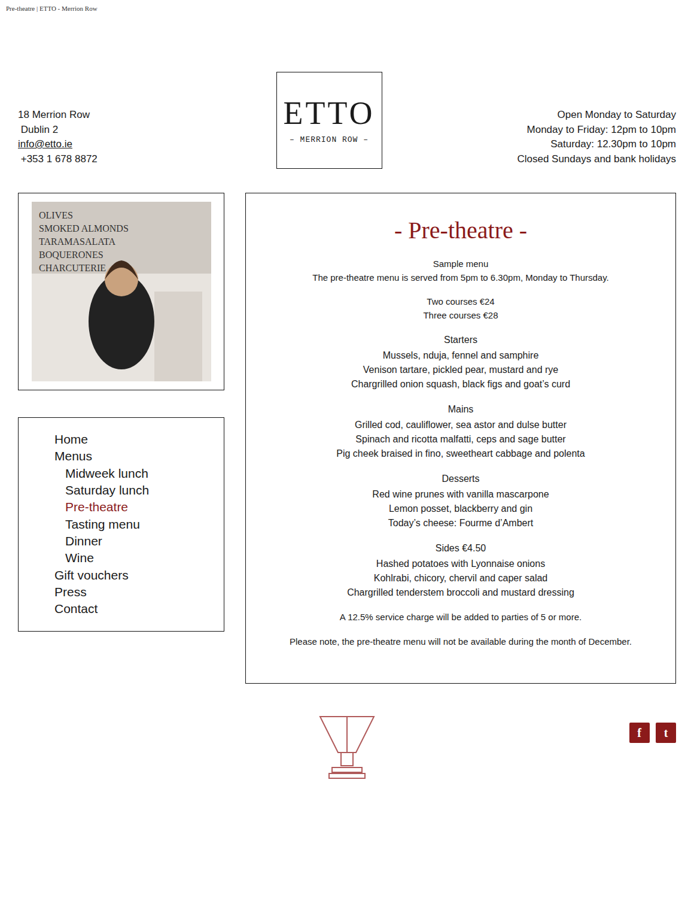Pre-theatre | ETTO - Merrion Row
18 Merrion Row
Dublin 2
info@etto.ie
+353 1 678 8872
ETTO
– MERRION ROW –
Open Monday to Saturday
Monday to Friday: 12pm to 10pm
Saturday: 12.30pm to 10pm
Closed Sundays and bank holidays
Home
Menus
Midweek lunch
Saturday lunch
Pre-theatre
Tasting menu
Dinner
Wine
Gift vouchers
Press
Contact
- Pre-theatre -
Sample menu
The pre-theatre menu is served from 5pm to 6.30pm, Monday to Thursday.
Two courses €24
Three courses €28
Starters
Mussels, nduja, fennel and samphire
Venison tartare, pickled pear, mustard and rye
Chargrilled onion squash, black figs and goat’s curd
Mains
Grilled cod, cauliflower, sea astor and dulse butter
Spinach and ricotta malfatti, ceps and sage butter
Pig cheek braised in fino, sweetheart cabbage and polenta
Desserts
Red wine prunes with vanilla mascarpone
Lemon posset, blackberry and gin
Today’s cheese: Fourme d’Ambert
Sides €4.50
Hashed potatoes with Lyonnaise onions
Kohlrabi, chicory, chervil and caper salad
Chargrilled tenderstem broccoli and mustard dressing
A 12.5% service charge will be added to parties of 5 or more.
Please note, the pre-theatre menu will not be available during the month of December.
f t